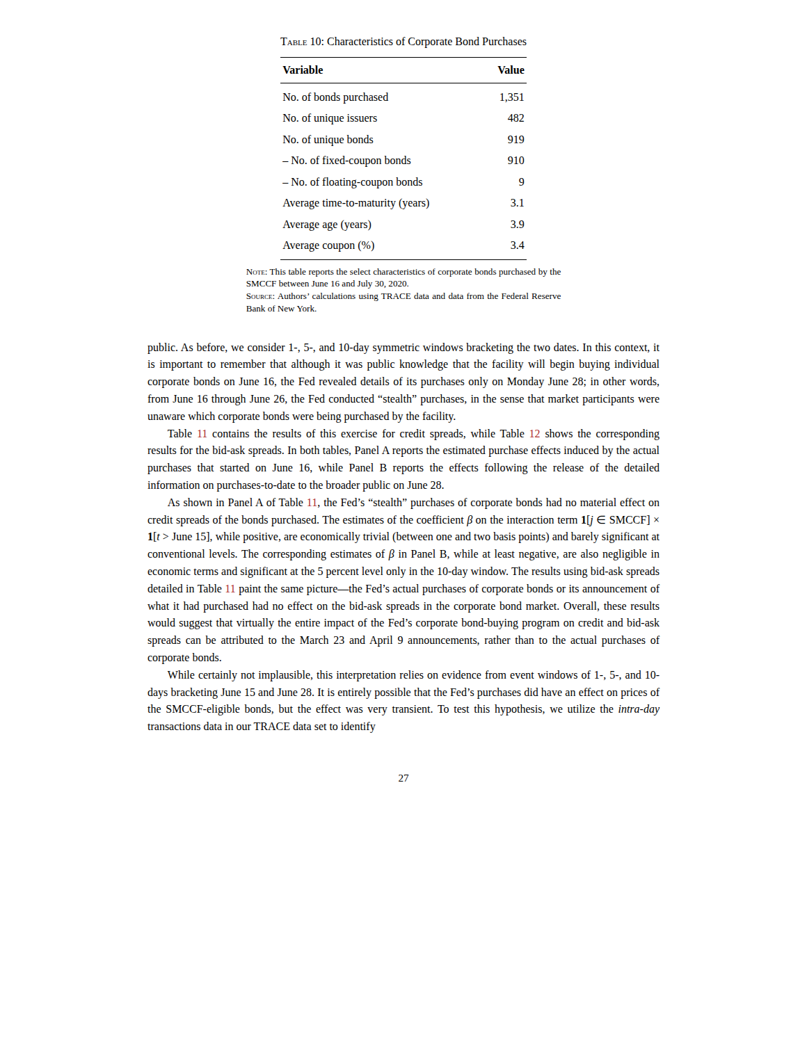Table 10: Characteristics of Corporate Bond Purchases
| Variable | Value |
| --- | --- |
| No. of bonds purchased | 1,351 |
| No. of unique issuers | 482 |
| No. of unique bonds | 919 |
| – No. of fixed-coupon bonds | 910 |
| – No. of floating-coupon bonds | 9 |
| Average time-to-maturity (years) | 3.1 |
| Average age (years) | 3.9 |
| Average coupon (%) | 3.4 |
Note: This table reports the select characteristics of corporate bonds purchased by the SMCCF between June 16 and July 30, 2020.
Source: Authors’ calculations using TRACE data and data from the Federal Reserve Bank of New York.
public. As before, we consider 1-, 5-, and 10-day symmetric windows bracketing the two dates. In this context, it is important to remember that although it was public knowledge that the facility will begin buying individual corporate bonds on June 16, the Fed revealed details of its purchases only on Monday June 28; in other words, from June 16 through June 26, the Fed conducted “stealth” purchases, in the sense that market participants were unaware which corporate bonds were being purchased by the facility.
Table 11 contains the results of this exercise for credit spreads, while Table 12 shows the corresponding results for the bid-ask spreads. In both tables, Panel A reports the estimated purchase effects induced by the actual purchases that started on June 16, while Panel B reports the effects following the release of the detailed information on purchases-to-date to the broader public on June 28.
As shown in Panel A of Table 11, the Fed’s “stealth” purchases of corporate bonds had no material effect on credit spreads of the bonds purchased. The estimates of the coefficient β on the interaction term 1[j ∈ SMCCF] × 1[t > June 15], while positive, are economically trivial (between one and two basis points) and barely significant at conventional levels. The corresponding estimates of β in Panel B, while at least negative, are also negligible in economic terms and significant at the 5 percent level only in the 10-day window. The results using bid-ask spreads detailed in Table 11 paint the same picture—the Fed’s actual purchases of corporate bonds or its announcement of what it had purchased had no effect on the bid-ask spreads in the corporate bond market. Overall, these results would suggest that virtually the entire impact of the Fed’s corporate bond-buying program on credit and bid-ask spreads can be attributed to the March 23 and April 9 announcements, rather than to the actual purchases of corporate bonds.
While certainly not implausible, this interpretation relies on evidence from event windows of 1-, 5-, and 10-days bracketing June 15 and June 28. It is entirely possible that the Fed’s purchases did have an effect on prices of the SMCCF-eligible bonds, but the effect was very transient. To test this hypothesis, we utilize the intra-day transactions data in our TRACE data set to identify
27